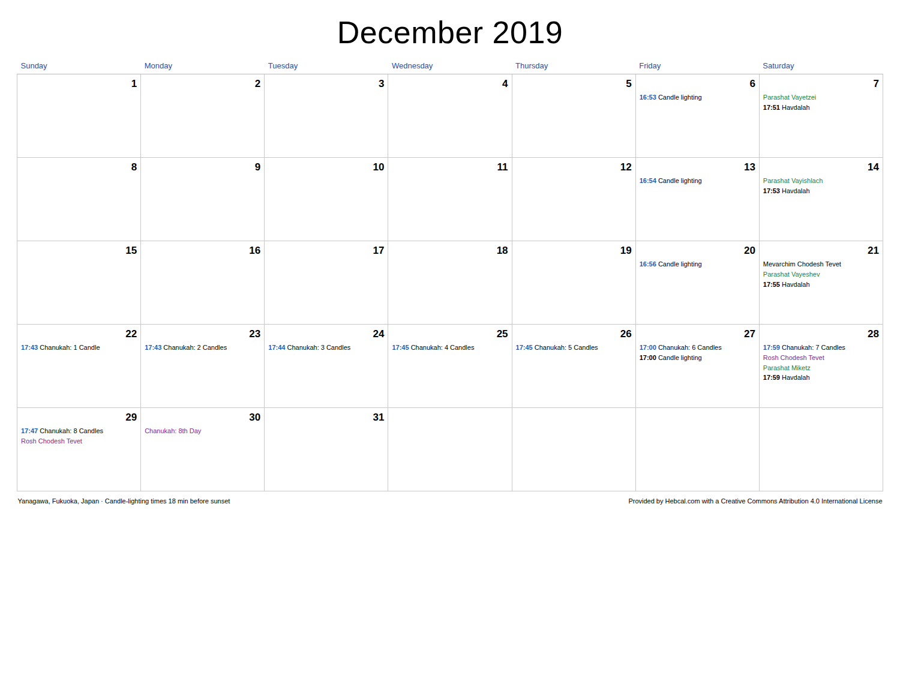December 2019
| Sunday | Monday | Tuesday | Wednesday | Thursday | Friday | Saturday |
| --- | --- | --- | --- | --- | --- | --- |
| 1 | 2 | 3 | 4 | 5 | 6 16:53 Candle lighting | 7 Parashat Vayetzei 17:51 Havdalah |
| 8 | 9 | 10 | 11 | 12 | 13 16:54 Candle lighting | 14 Parashat Vayishlach 17:53 Havdalah |
| 15 | 16 | 17 | 18 | 19 | 20 16:56 Candle lighting | 21 Mevarchim Chodesh Tevet Parashat Vayeshev 17:55 Havdalah |
| 22 17:43 Chanukah: 1 Candle | 23 17:43 Chanukah: 2 Candles | 24 17:44 Chanukah: 3 Candles | 25 17:45 Chanukah: 4 Candles | 26 17:45 Chanukah: 5 Candles | 27 17:00 Chanukah: 6 Candles 17:00 Candle lighting | 28 17:59 Chanukah: 7 Candles Rosh Chodesh Tevet Parashat Miketz 17:59 Havdalah |
| 29 17:47 Chanukah: 8 Candles Rosh Chodesh Tevet | 30 Chanukah: 8th Day | 31 | | | | |
| Yanagawa, Fukuoka, Japan · Candle-lighting times 18 min before sunset | Provided by Hebcal.com with a Creative Commons Attribution 4.0 International License |